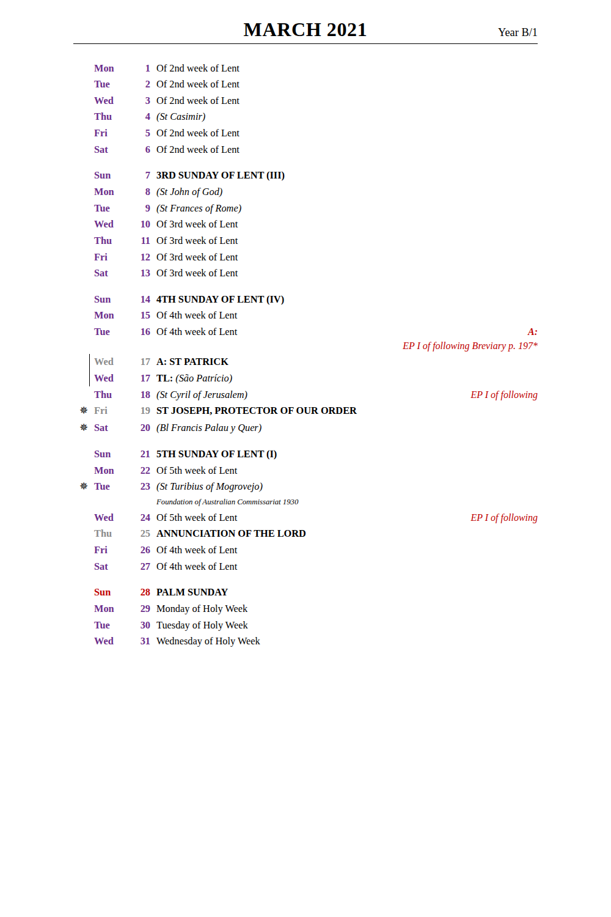MARCH 2021
Year B/1
| | Mon | 1 | Of 2nd week of Lent | |
| | Tue | 2 | Of 2nd week of Lent | |
| | Wed | 3 | Of 2nd week of Lent | |
| | Thu | 4 | (St Casimir) | |
| | Fri | 5 | Of 2nd week of Lent | |
| | Sat | 6 | Of 2nd week of Lent | |
| | Sun | 7 | 3RD SUNDAY OF LENT (III) | |
| | Mon | 8 | (St John of God) | |
| | Tue | 9 | (St Frances of Rome) | |
| | Wed | 10 | Of 3rd week of Lent | |
| | Thu | 11 | Of 3rd week of Lent | |
| | Fri | 12 | Of 3rd week of Lent | |
| | Sat | 13 | Of 3rd week of Lent | |
| | Sun | 14 | 4TH SUNDAY OF LENT (IV) | |
| | Mon | 15 | Of 4th week of Lent | |
| | Tue | 16 | Of 4th week of Lent | A: EP I of following Breviary p. 197* |
| | Wed | 17 | A: ST PATRICK | |
| | Wed | 17 | TL: (São Patrício) | |
| | Thu | 18 | (St Cyril of Jerusalem) | EP I of following |
| ✵ | Fri | 19 | ST JOSEPH, PROTECTOR OF OUR ORDER | |
| ✵ | Sat | 20 | (Bl Francis Palau y Quer) | |
| | Sun | 21 | 5TH SUNDAY OF LENT (I) | |
| | Mon | 22 | Of 5th week of Lent | |
| ✵ | Tue | 23 | (St Turibius of Mogrovejo) Foundation of Australian Commissariat 1930 | |
| | Wed | 24 | Of 5th week of Lent | EP I of following |
| | Thu | 25 | ANNUNCIATION OF THE LORD | |
| | Fri | 26 | Of 4th week of Lent | |
| | Sat | 27 | Of 4th week of Lent | |
| | Sun | 28 | PALM SUNDAY | |
| | Mon | 29 | Monday of Holy Week | |
| | Tue | 30 | Tuesday of Holy Week | |
| | Wed | 31 | Wednesday of Holy Week | |